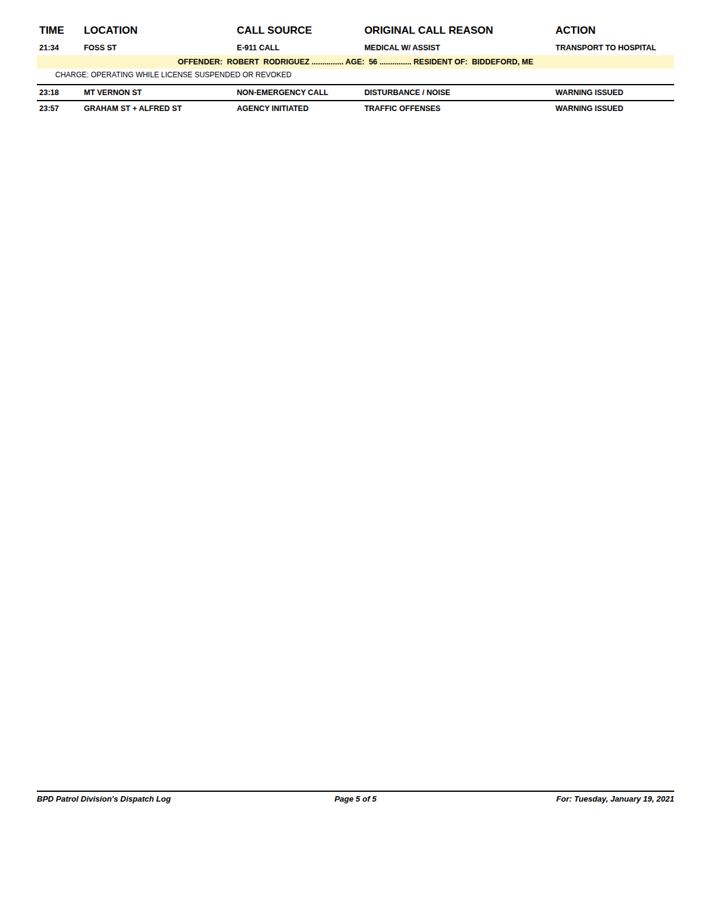| TIME | LOCATION | CALL SOURCE | ORIGINAL CALL REASON | ACTION |
| --- | --- | --- | --- | --- |
| 21:34 | FOSS ST | E-911 CALL | MEDICAL W/ ASSIST | TRANSPORT TO HOSPITAL |
| OFFENDER: ROBERT RODRIGUEZ ............... AGE: 56 ............... RESIDENT OF: BIDDEFORD, ME |
| CHARGE: OPERATING WHILE LICENSE SUSPENDED OR REVOKED |
| 23:18 | MT VERNON ST | NON-EMERGENCY CALL | DISTURBANCE / NOISE | WARNING ISSUED |
| 23:57 | GRAHAM ST + ALFRED ST | AGENCY INITIATED | TRAFFIC OFFENSES | WARNING ISSUED |
BPD Patrol Division's Dispatch Log
Page 5 of 5
For: Tuesday, January 19, 2021